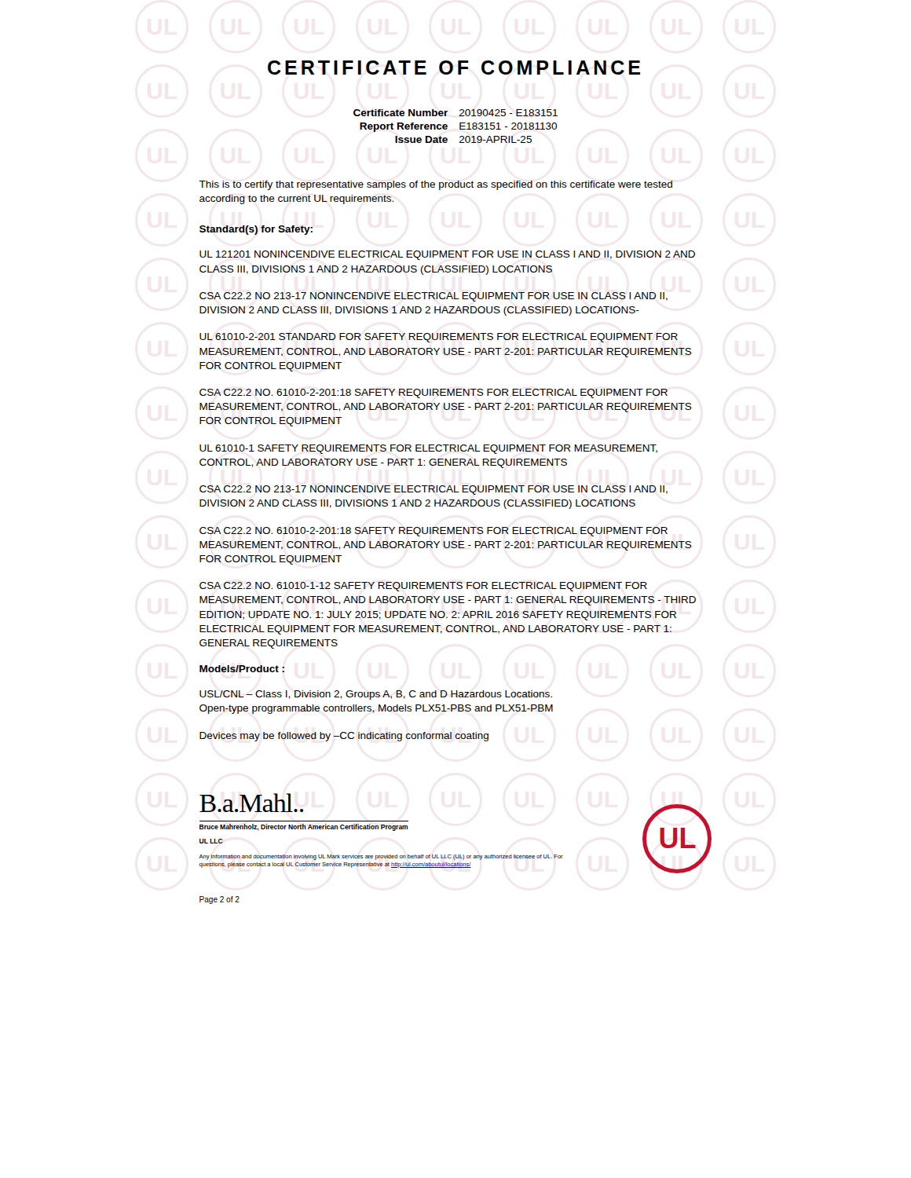UL
UL
UL
UL
UL
UL
UL
UL
UL
UL
UL
UL
UL
UL
UL
UL
UL
UL
UL
UL
UL
UL
UL
UL
UL
UL
UL
UL
UL
UL
UL
UL
UL
UL
UL
UL
UL
UL
UL
UL
UL
UL
UL
UL
UL
UL
UL
UL
UL
UL
UL
UL
UL
UL
UL
UL
UL
UL
UL
UL
UL
UL
UL
UL
UL
UL
UL
UL
UL
UL
UL
UL
UL
UL
UL
UL
UL
UL
UL
UL
UL
UL
UL
UL
UL
UL
UL
UL
UL
UL
UL
UL
UL
UL
UL
UL
UL
UL
UL
UL
UL
UL
UL
UL
UL
UL
UL
UL
UL
UL
UL
UL
UL
UL
UL
UL
UL
UL
UL
UL
UL
UL
UL
UL
UL
UL
CERTIFICATE OF COMPLIANCE
| Certificate Number | 20190425 - E183151 |
| Report Reference | E183151 - 20181130 |
| Issue Date | 2019-APRIL-25 |
This is to certify that representative samples of the product as specified on this certificate were tested according to the current UL requirements.
Standard(s) for Safety:
UL 121201 NONINCENDIVE ELECTRICAL EQUIPMENT FOR USE IN CLASS I AND II, DIVISION 2 AND CLASS III, DIVISIONS 1 AND 2 HAZARDOUS (CLASSIFIED) LOCATIONS
CSA C22.2 NO 213-17 NONINCENDIVE ELECTRICAL EQUIPMENT FOR USE IN CLASS I AND II, DIVISION 2 AND CLASS III, DIVISIONS 1 AND 2 HAZARDOUS (CLASSIFIED) LOCATIONS-
UL 61010-2-201 STANDARD FOR SAFETY REQUIREMENTS FOR ELECTRICAL EQUIPMENT FOR MEASUREMENT, CONTROL, AND LABORATORY USE - PART 2-201: PARTICULAR REQUIREMENTS FOR CONTROL EQUIPMENT
CSA C22.2 NO. 61010-2-201:18 SAFETY REQUIREMENTS FOR ELECTRICAL EQUIPMENT FOR MEASUREMENT, CONTROL, AND LABORATORY USE - PART 2-201: PARTICULAR REQUIREMENTS FOR CONTROL EQUIPMENT
UL 61010-1 SAFETY REQUIREMENTS FOR ELECTRICAL EQUIPMENT FOR MEASUREMENT, CONTROL, AND LABORATORY USE - PART 1: GENERAL REQUIREMENTS
CSA C22.2 NO 213-17 NONINCENDIVE ELECTRICAL EQUIPMENT FOR USE IN CLASS I AND II, DIVISION 2 AND CLASS III, DIVISIONS 1 AND 2 HAZARDOUS (CLASSIFIED) LOCATIONS
CSA C22.2 NO. 61010-2-201:18 SAFETY REQUIREMENTS FOR ELECTRICAL EQUIPMENT FOR MEASUREMENT, CONTROL, AND LABORATORY USE - PART 2-201: PARTICULAR REQUIREMENTS FOR CONTROL EQUIPMENT
CSA C22.2 NO. 61010-1-12 SAFETY REQUIREMENTS FOR ELECTRICAL EQUIPMENT FOR MEASUREMENT, CONTROL, AND LABORATORY USE - PART 1: GENERAL REQUIREMENTS - THIRD EDITION; UPDATE NO. 1: JULY 2015; UPDATE NO. 2: APRIL 2016 SAFETY REQUIREMENTS FOR ELECTRICAL EQUIPMENT FOR MEASUREMENT, CONTROL, AND LABORATORY USE - PART 1: GENERAL REQUIREMENTS
Models/Product :
USL/CNL – Class I, Division 2, Groups A, B, C and D Hazardous Locations.
Open-type programmable controllers, Models PLX51-PBS and PLX51-PBM
Devices may be followed by –CC indicating conformal coating
B.a.Mahl..
Bruce Mahrenholz, Director North American Certification Program
UL LLC
Any information and documentation involving UL Mark services are provided on behalf of UL LLC (UL) or any authorized licensee of UL. For questions, please contact a local UL Customer Service Representative at http://ul.com/aboutul/locations/
UL
Page 2 of 2